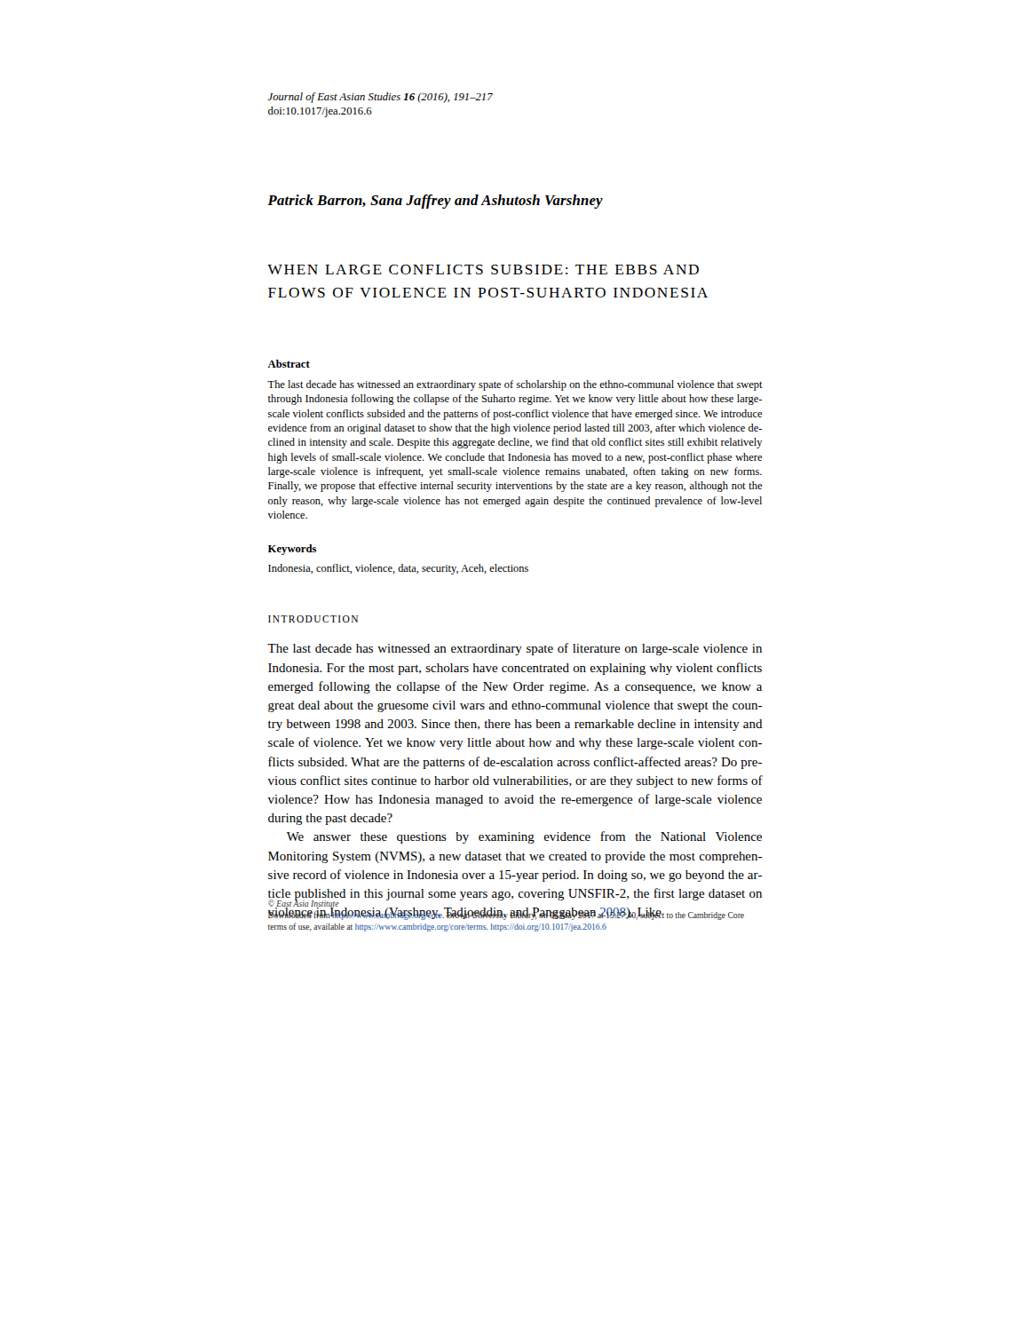Journal of East Asian Studies 16 (2016), 191–217
doi:10.1017/jea.2016.6
Patrick Barron, Sana Jaffrey and Ashutosh Varshney
When large conflicts subside: the ebbs and flows of violence in post-Suharto Indonesia
Abstract
The last decade has witnessed an extraordinary spate of scholarship on the ethno-communal violence that swept through Indonesia following the collapse of the Suharto regime. Yet we know very little about how these large-scale violent conflicts subsided and the patterns of post-conflict violence that have emerged since. We introduce evidence from an original dataset to show that the high violence period lasted till 2003, after which violence declined in intensity and scale. Despite this aggregate decline, we find that old conflict sites still exhibit relatively high levels of small-scale violence. We conclude that Indonesia has moved to a new, post-conflict phase where large-scale violence is infrequent, yet small-scale violence remains unabated, often taking on new forms. Finally, we propose that effective internal security interventions by the state are a key reason, although not the only reason, why large-scale violence has not emerged again despite the continued prevalence of low-level violence.
Keywords
Indonesia, conflict, violence, data, security, Aceh, elections
Introduction
The last decade has witnessed an extraordinary spate of literature on large-scale violence in Indonesia. For the most part, scholars have concentrated on explaining why violent conflicts emerged following the collapse of the New Order regime. As a consequence, we know a great deal about the gruesome civil wars and ethno-communal violence that swept the country between 1998 and 2003. Since then, there has been a remarkable decline in intensity and scale of violence. Yet we know very little about how and why these large-scale violent conflicts subsided. What are the patterns of de-escalation across conflict-affected areas? Do previous conflict sites continue to harbor old vulnerabilities, or are they subject to new forms of violence? How has Indonesia managed to avoid the re-emergence of large-scale violence during the past decade?
We answer these questions by examining evidence from the National Violence Monitoring System (NVMS), a new dataset that we created to provide the most comprehensive record of violence in Indonesia over a 15-year period. In doing so, we go beyond the article published in this journal some years ago, covering UNSFIR-2, the first large dataset on violence in Indonesia (Varshney, Tadjoeddin, and Panggabean 2008). Like
© East Asia Institute
Downloaded from https://www.cambridge.org/core. Brown University Library, on 05 May 2017 at 15:27:40, subject to the Cambridge Core
terms of use, available at https://www.cambridge.org/core/terms. https://doi.org/10.1017/jea.2016.6